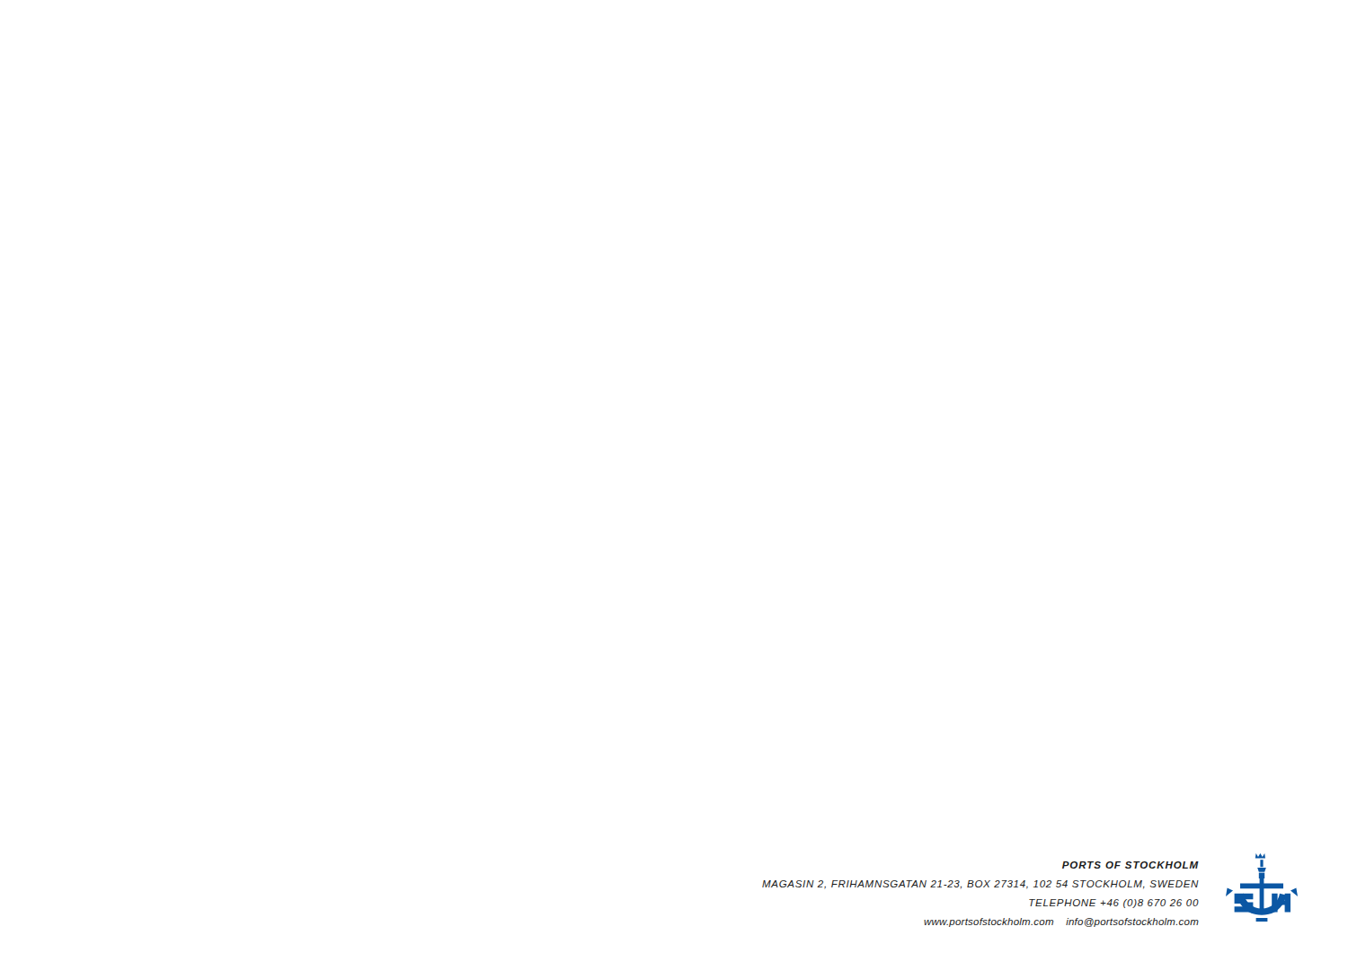PORTS OF STOCKHOLM
MAGASIN 2, FRIHAMNSGATAN 21-23, BOX 27314, 102 54 STOCKHOLM, SWEDEN
TELEPHONE +46 (0)8 670 26 00
www.portsofstockholm.com info@portsofstockholm.com